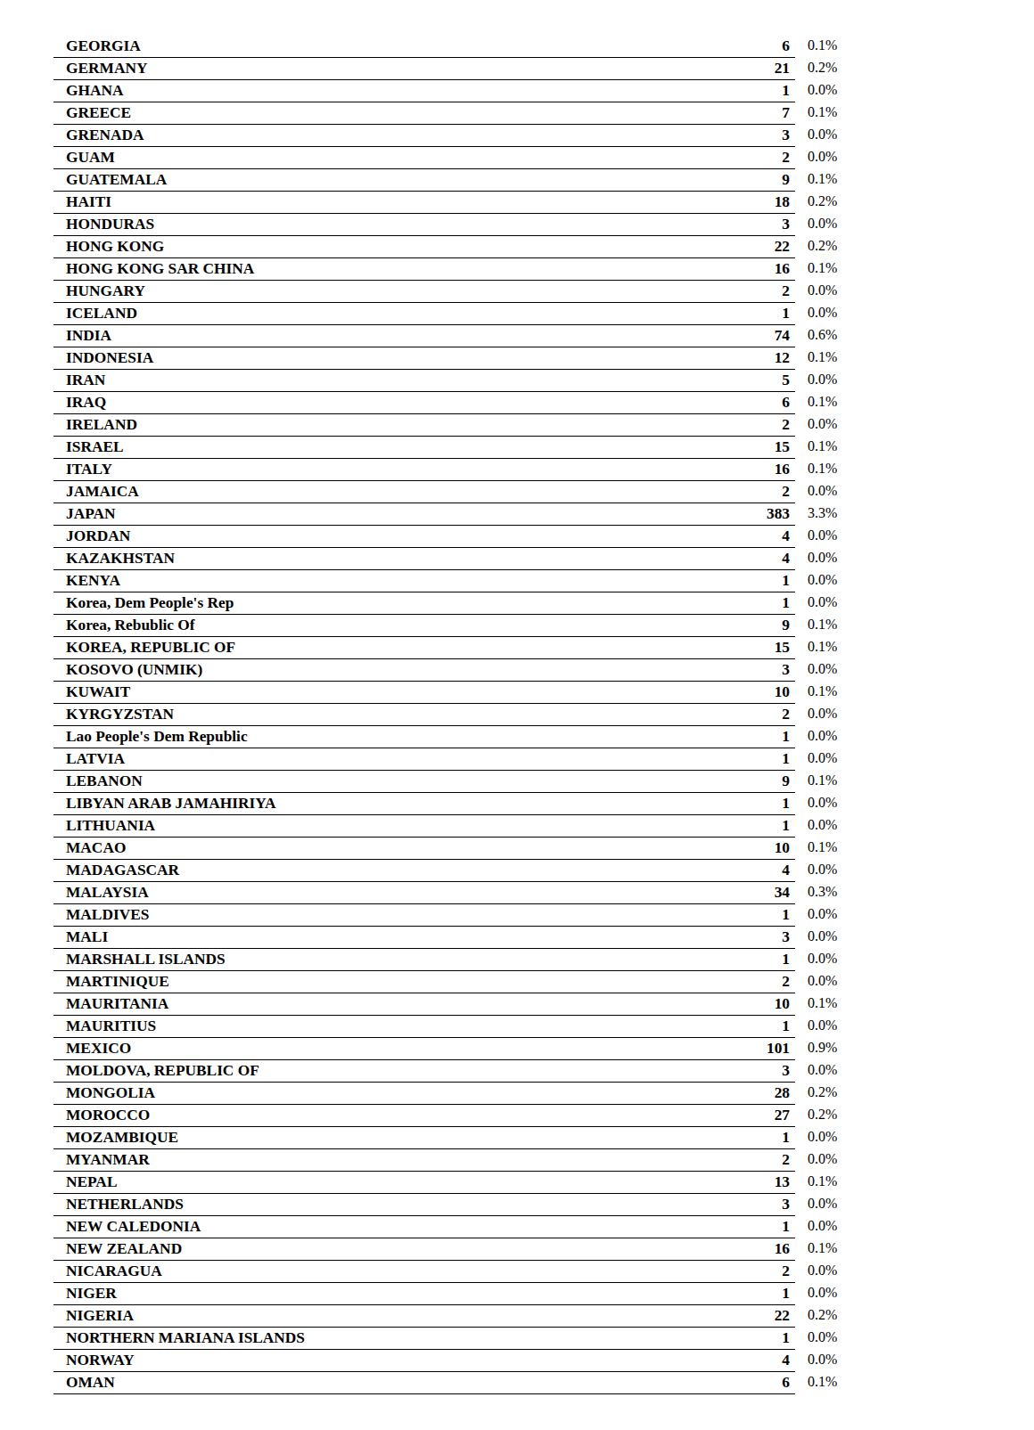| GEORGIA | 6 | 0.1% |
| GERMANY | 21 | 0.2% |
| GHANA | 1 | 0.0% |
| GREECE | 7 | 0.1% |
| GRENADA | 3 | 0.0% |
| GUAM | 2 | 0.0% |
| GUATEMALA | 9 | 0.1% |
| HAITI | 18 | 0.2% |
| HONDURAS | 3 | 0.0% |
| HONG KONG | 22 | 0.2% |
| HONG KONG SAR CHINA | 16 | 0.1% |
| HUNGARY | 2 | 0.0% |
| ICELAND | 1 | 0.0% |
| INDIA | 74 | 0.6% |
| INDONESIA | 12 | 0.1% |
| IRAN | 5 | 0.0% |
| IRAQ | 6 | 0.1% |
| IRELAND | 2 | 0.0% |
| ISRAEL | 15 | 0.1% |
| ITALY | 16 | 0.1% |
| JAMAICA | 2 | 0.0% |
| JAPAN | 383 | 3.3% |
| JORDAN | 4 | 0.0% |
| KAZAKHSTAN | 4 | 0.0% |
| KENYA | 1 | 0.0% |
| Korea, Dem People's Rep | 1 | 0.0% |
| Korea, Rebublic Of | 9 | 0.1% |
| KOREA, REPUBLIC OF | 15 | 0.1% |
| KOSOVO (UNMIK) | 3 | 0.0% |
| KUWAIT | 10 | 0.1% |
| KYRGYZSTAN | 2 | 0.0% |
| Lao People's Dem Republic | 1 | 0.0% |
| LATVIA | 1 | 0.0% |
| LEBANON | 9 | 0.1% |
| LIBYAN ARAB JAMAHIRIYA | 1 | 0.0% |
| LITHUANIA | 1 | 0.0% |
| MACAO | 10 | 0.1% |
| MADAGASCAR | 4 | 0.0% |
| MALAYSIA | 34 | 0.3% |
| MALDIVES | 1 | 0.0% |
| MALI | 3 | 0.0% |
| MARSHALL ISLANDS | 1 | 0.0% |
| MARTINIQUE | 2 | 0.0% |
| MAURITANIA | 10 | 0.1% |
| MAURITIUS | 1 | 0.0% |
| MEXICO | 101 | 0.9% |
| MOLDOVA, REPUBLIC OF | 3 | 0.0% |
| MONGOLIA | 28 | 0.2% |
| MOROCCO | 27 | 0.2% |
| MOZAMBIQUE | 1 | 0.0% |
| MYANMAR | 2 | 0.0% |
| NEPAL | 13 | 0.1% |
| NETHERLANDS | 3 | 0.0% |
| NEW CALEDONIA | 1 | 0.0% |
| NEW ZEALAND | 16 | 0.1% |
| NICARAGUA | 2 | 0.0% |
| NIGER | 1 | 0.0% |
| NIGERIA | 22 | 0.2% |
| NORTHERN MARIANA ISLANDS | 1 | 0.0% |
| NORWAY | 4 | 0.0% |
| OMAN | 6 | 0.1% |